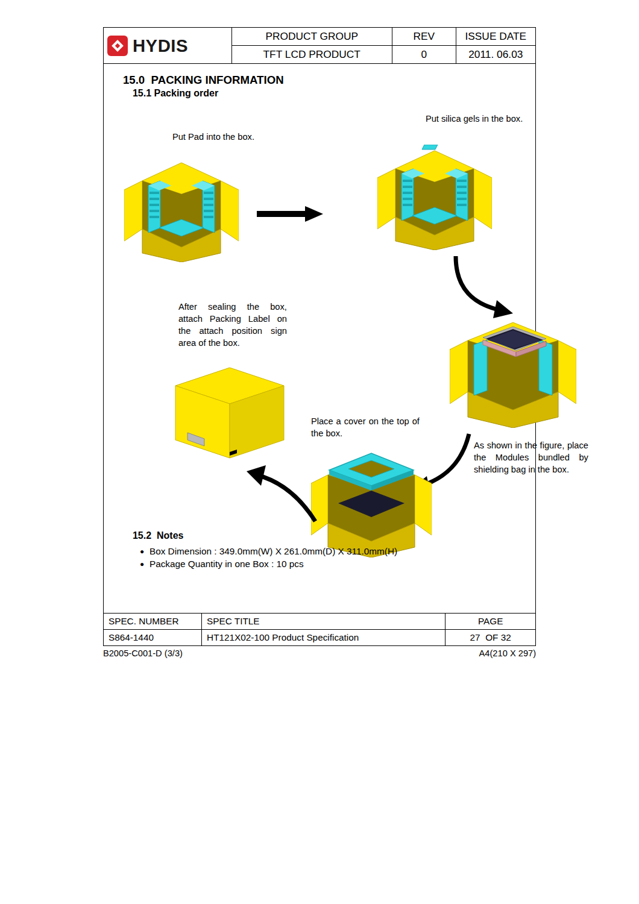| HYDIS | PRODUCT GROUP | REV | ISSUE DATE |
| TFT LCD PRODUCT | 0 | 2011. 06.03 |
15.0 PACKING INFORMATION
15.1 Packing order
Put Pad into the box.
Put silica gels in the box.
After sealing the box, attach Packing Label on the attach position sign area of the box.
As shown in the figure, place the Modules bundled by shielding bag in the box.
Place a cover on the top of the box.
15.2 Notes
Box Dimension : 349.0mm(W) X 261.0mm(D) X 311.0mm(H)
Package Quantity in one Box : 10 pcs
| SPEC. NUMBER | SPEC TITLE | PAGE |
| S864-1440 | HT121X02-100 Product Specification | 27 OF 32 |
B2005-C001-D (3/3) A4(210 X 297)